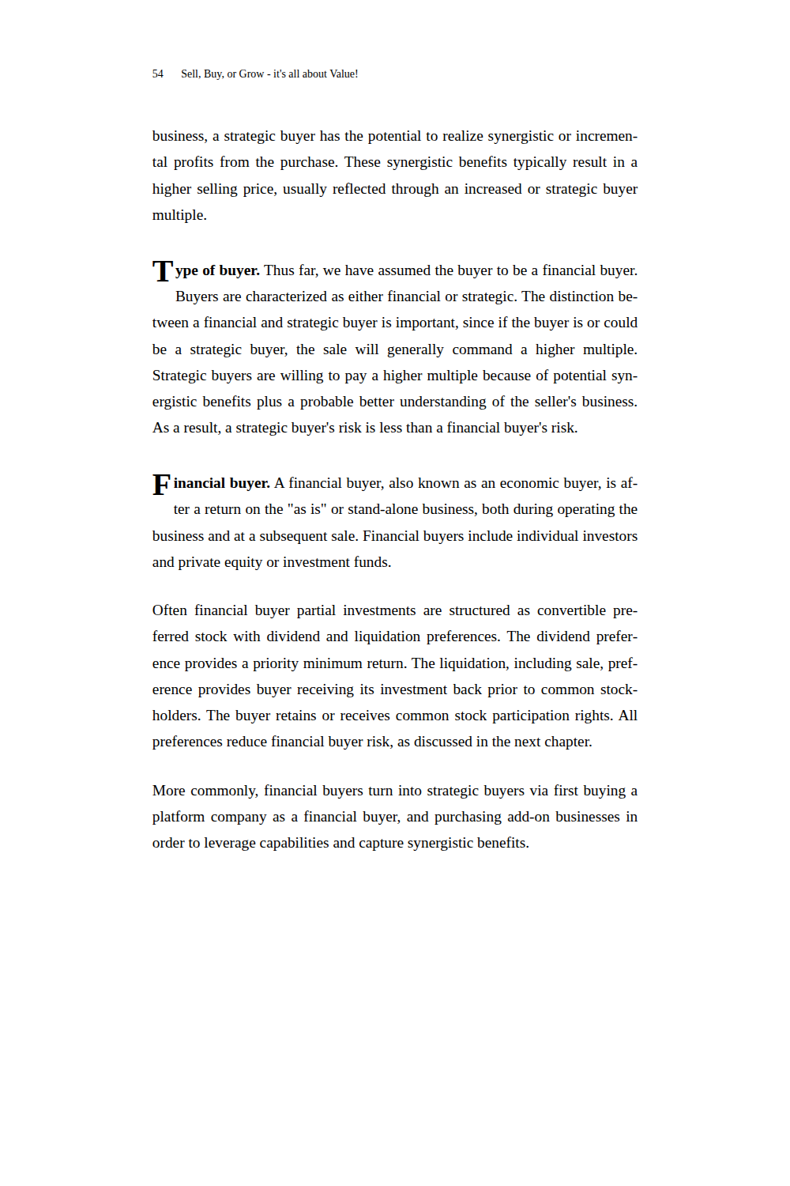54 Sell, Buy, or Grow - it's all about Value!
business, a strategic buyer has the potential to realize synergistic or incremental profits from the purchase. These synergistic benefits typically result in a higher selling price, usually reflected through an increased or strategic buyer multiple.
Type of buyer. Thus far, we have assumed the buyer to be a financial buyer. Buyers are characterized as either financial or strategic. The distinction between a financial and strategic buyer is important, since if the buyer is or could be a strategic buyer, the sale will generally command a higher multiple. Strategic buyers are willing to pay a higher multiple because of potential synergistic benefits plus a probable better understanding of the seller's business. As a result, a strategic buyer's risk is less than a financial buyer's risk.
Financial buyer. A financial buyer, also known as an economic buyer, is after a return on the "as is" or stand-alone business, both during operating the business and at a subsequent sale. Financial buyers include individual investors and private equity or investment funds.
Often financial buyer partial investments are structured as convertible preferred stock with dividend and liquidation preferences. The dividend preference provides a priority minimum return. The liquidation, including sale, preference provides buyer receiving its investment back prior to common stockholders. The buyer retains or receives common stock participation rights. All preferences reduce financial buyer risk, as discussed in the next chapter.
More commonly, financial buyers turn into strategic buyers via first buying a platform company as a financial buyer, and purchasing add-on businesses in order to leverage capabilities and capture synergistic benefits.